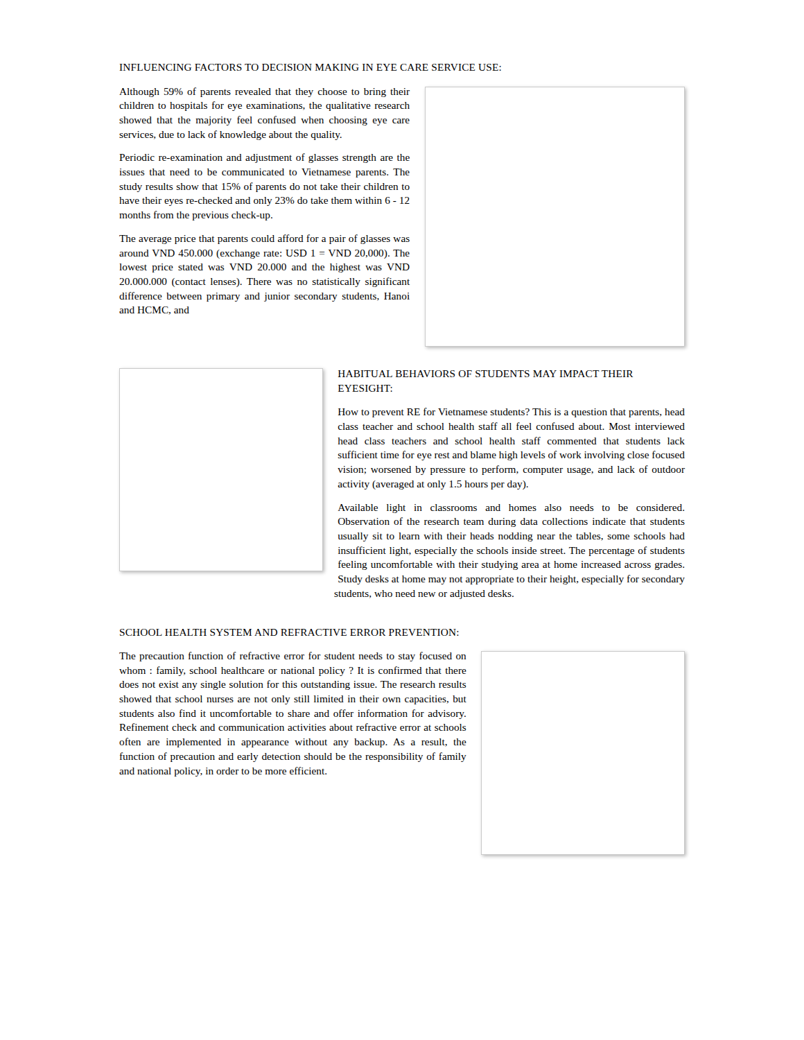Influencing factors to decision making in eye care service use:
Although 59% of parents revealed that they choose to bring their children to hospitals for eye examinations, the qualitative research showed that the majority feel confused when choosing eye care services, due to lack of knowledge about the quality.
Periodic re-examination and adjustment of glasses strength are the issues that need to be communicated to Vietnamese parents. The study results show that 15% of parents do not take their children to have their eyes re-checked and only 23% do take them within 6 - 12 months from the previous check-up.
The average price that parents could afford for a pair of glasses was around VND 450.000 (exchange rate: USD 1 = VND 20,000). The lowest price stated was VND 20.000 and the highest was VND 20.000.000 (contact lenses). There was no statistically significant difference between primary and junior secondary students, Hanoi and HCMC, and
Habitual behaviors of students may impact their eyesight:
How to prevent RE for Vietnamese students? This is a question that parents, head class teacher and school health staff all feel confused about. Most interviewed head class teachers and school health staff commented that students lack sufficient time for eye rest and blame high levels of work involving close focused vision; worsened by pressure to perform, computer usage, and lack of outdoor activity (averaged at only 1.5 hours per day).
Available light in classrooms and homes also needs to be considered. Observation of the research team during data collections indicate that students usually sit to learn with their heads nodding near the tables, some schools had insufficient light, especially the schools inside street. The percentage of students feeling uncomfortable with their studying area at home increased across grades. Study desks at home may not appropriate to their height, especially for secondary students, who need new or adjusted desks.
School health system and refractive error prevention:
The precaution function of refractive error for student needs to stay focused on whom : family, school healthcare or national policy ? It is confirmed that there does not exist any single solution for this outstanding issue. The research results showed that school nurses are not only still limited in their own capacities, but students also find it uncomfortable to share and offer information for advisory. Refinement check and communication activities about refractive error at schools often are implemented in appearance without any backup. As a result, the function of precaution and early detection should be the responsibility of family and national policy, in order to be more efficient.